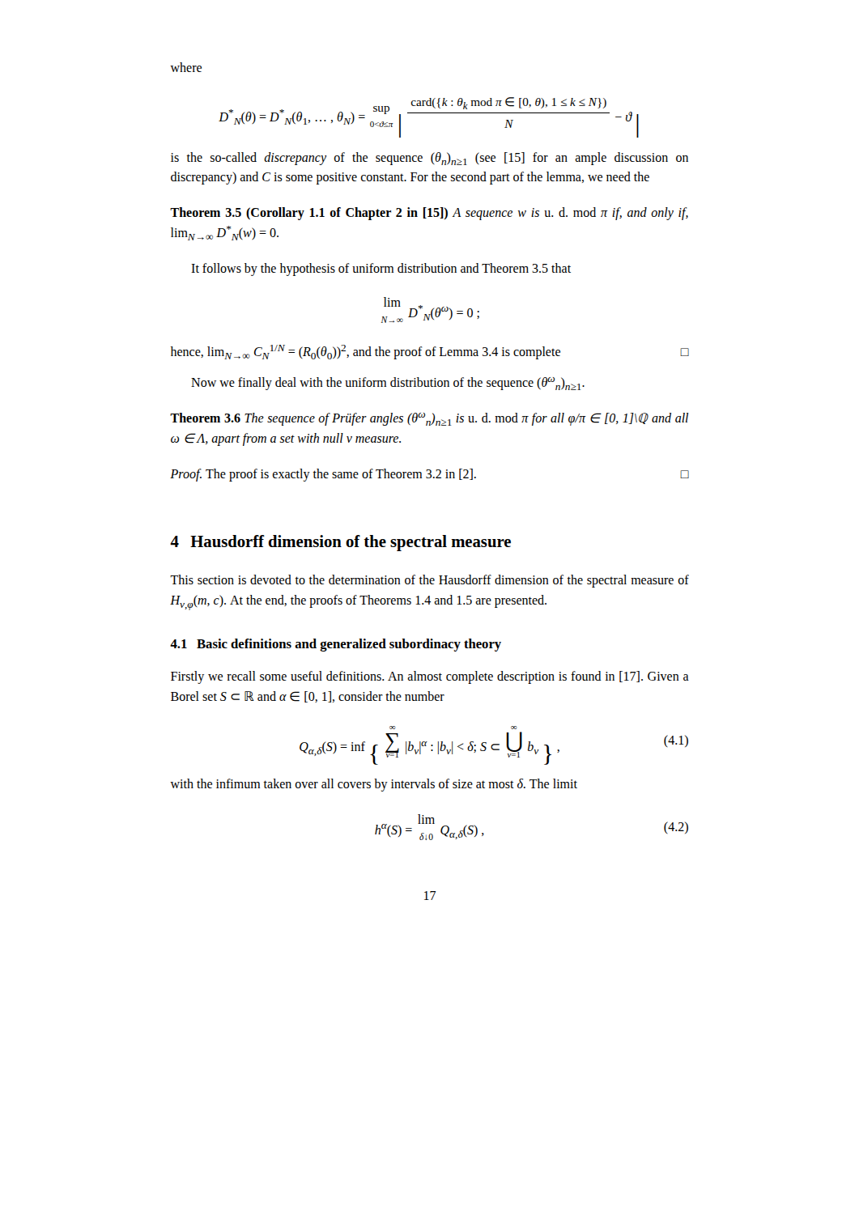where
D*N(θ) = D*N(θ1, … , θN) = sup 0<ϑ≤π | card({k : θk mod π ∈ [0, θ), 1 ≤ k ≤ N}) N − ϑ |
is the so-called discrepancy of the sequence (θn)n≥1 (see [15] for an ample discussion on discrepancy) and C is some positive constant. For the second part of the lemma, we need the
Theorem 3.5 (Corollary 1.1 of Chapter 2 in [15]) A sequence w is u. d. mod π if, and only if, limN→∞ D*N(w) = 0.
It follows by the hypothesis of uniform distribution and Theorem 3.5 that
lim N→∞ D*N(θω) = 0 ;
hence, limN→∞ CN1/N = (R0(θ0))2, and the proof of Lemma 3.4 is complete □
Now we finally deal with the uniform distribution of the sequence (θωn)n≥1.
Theorem 3.6 The sequence of Prüfer angles (θωn)n≥1 is u. d. mod π for all φ/π ∈ [0, 1]\ℚ and all ω ∈ Λ, apart from a set with null ν measure.
Proof. The proof is exactly the same of Theorem 3.2 in [2]. □
4 Hausdorff dimension of the spectral measure
This section is devoted to the determination of the Hausdorff dimension of the spectral measure of Hv,φ(m, c). At the end, the proofs of Theorems 1.4 and 1.5 are presented.
4.1 Basic definitions and generalized subordinacy theory
Firstly we recall some useful definitions. An almost complete description is found in [17]. Given a Borel set S ⊂ ℝ and α ∈ [0, 1], consider the number
Qα,δ(S) = inf { ∞∑ν=1 |bν|α : |bν| < δ; S ⊂ ∞⋃ν=1 bν } , (4.1)
with the infimum taken over all covers by intervals of size at most δ. The limit
hα(S) = lim δ↓0 Qα,δ(S) , (4.2)
17